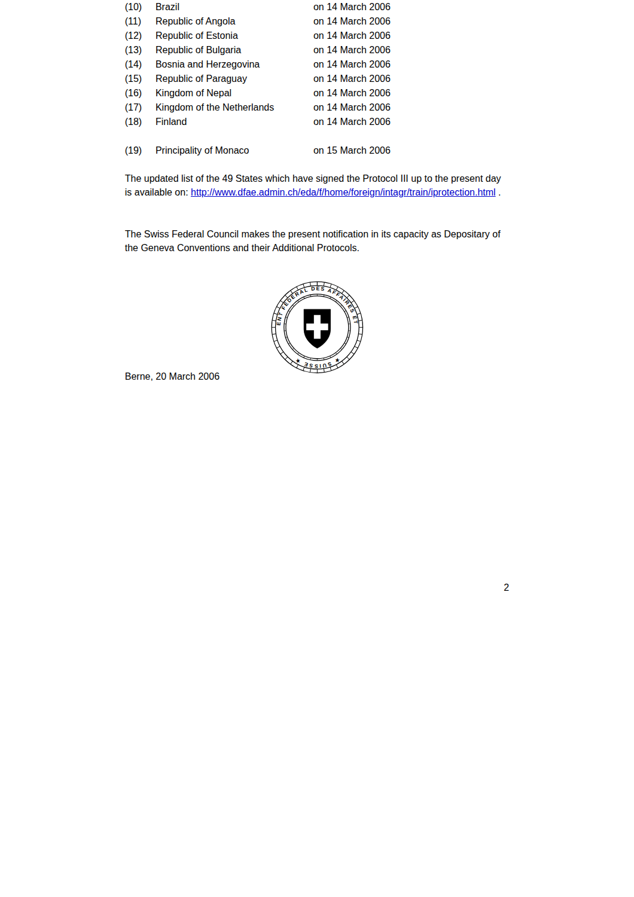| (10) | Brazil | on 14 March 2006 |
| (11) | Republic of Angola | on 14 March 2006 |
| (12) | Republic of Estonia | on 14 March 2006 |
| (13) | Republic of Bulgaria | on 14 March 2006 |
| (14) | Bosnia and Herzegovina | on 14 March 2006 |
| (15) | Republic of Paraguay | on 14 March 2006 |
| (16) | Kingdom of Nepal | on 14 March 2006 |
| (17) | Kingdom of the Netherlands | on 14 March 2006 |
| (18) | Finland | on 14 March 2006 |
| (19) | Principality of Monaco | on 15 March 2006 |
The updated list of the 49 States which have signed the Protocol III up to the present day is available on: http://www.dfae.admin.ch/eda/f/home/foreign/intagr/train/iprotection.html .
The Swiss Federal Council makes the present notification in its capacity as Depositary of the Geneva Conventions and their Additional Protocols.
DÉPARTEMENT FÉDÉRAL DES AFFAIRES ÉTRANGÈRES ★ SUISSE ★
Berne, 20 March 2006
2